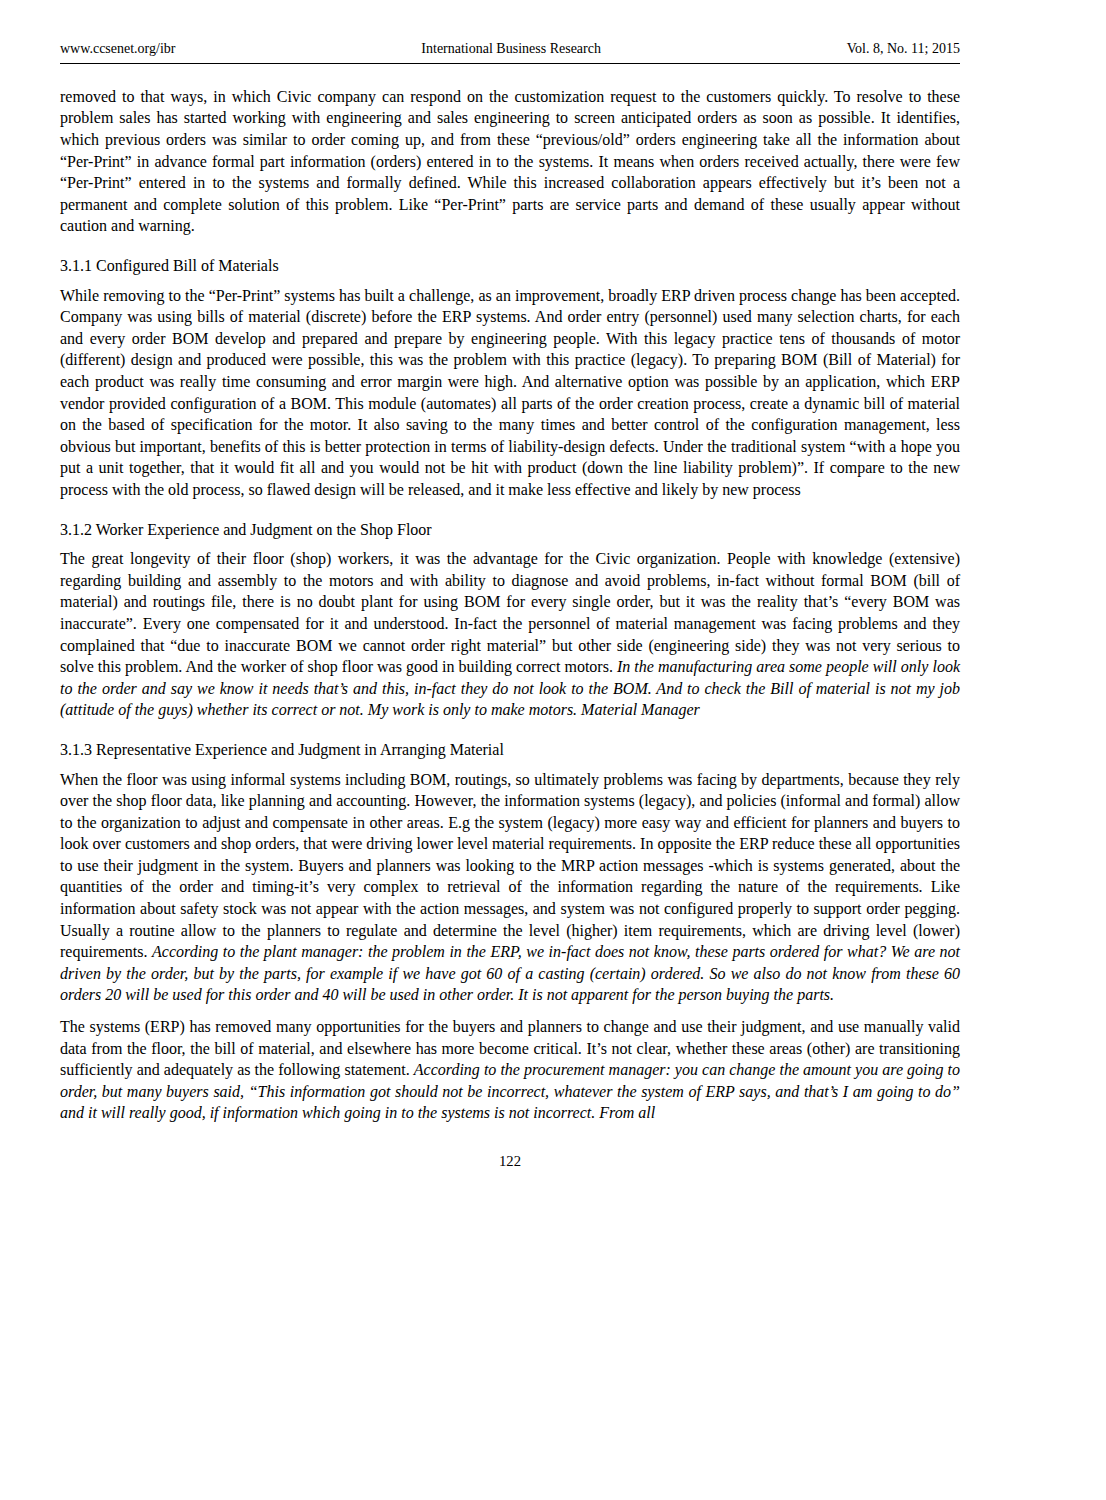www.ccsenet.org/ibr International Business Research Vol. 8, No. 11; 2015
removed to that ways, in which Civic company can respond on the customization request to the customers quickly. To resolve to these problem sales has started working with engineering and sales engineering to screen anticipated orders as soon as possible. It identifies, which previous orders was similar to order coming up, and from these “previous/old” orders engineering take all the information about “Per-Print” in advance formal part information (orders) entered in to the systems. It means when orders received actually, there were few “Per-Print” entered in to the systems and formally defined. While this increased collaboration appears effectively but it’s been not a permanent and complete solution of this problem. Like “Per-Print” parts are service parts and demand of these usually appear without caution and warning.
3.1.1 Configured Bill of Materials
While removing to the “Per-Print” systems has built a challenge, as an improvement, broadly ERP driven process change has been accepted. Company was using bills of material (discrete) before the ERP systems. And order entry (personnel) used many selection charts, for each and every order BOM develop and prepared and prepare by engineering people. With this legacy practice tens of thousands of motor (different) design and produced were possible, this was the problem with this practice (legacy). To preparing BOM (Bill of Material) for each product was really time consuming and error margin were high. And alternative option was possible by an application, which ERP vendor provided configuration of a BOM. This module (automates) all parts of the order creation process, create a dynamic bill of material on the based of specification for the motor. It also saving to the many times and better control of the configuration management, less obvious but important, benefits of this is better protection in terms of liability-design defects. Under the traditional system “with a hope you put a unit together, that it would fit all and you would not be hit with product (down the line liability problem)”. If compare to the new process with the old process, so flawed design will be released, and it make less effective and likely by new process
3.1.2 Worker Experience and Judgment on the Shop Floor
The great longevity of their floor (shop) workers, it was the advantage for the Civic organization. People with knowledge (extensive) regarding building and assembly to the motors and with ability to diagnose and avoid problems, in-fact without formal BOM (bill of material) and routings file, there is no doubt plant for using BOM for every single order, but it was the reality that’s “every BOM was inaccurate”. Every one compensated for it and understood. In-fact the personnel of material management was facing problems and they complained that “due to inaccurate BOM we cannot order right material” but other side (engineering side) they was not very serious to solve this problem. And the worker of shop floor was good in building correct motors. In the manufacturing area some people will only look to the order and say we know it needs that’s and this, in-fact they do not look to the BOM. And to check the Bill of material is not my job (attitude of the guys) whether its correct or not. My work is only to make motors. Material Manager
3.1.3 Representative Experience and Judgment in Arranging Material
When the floor was using informal systems including BOM, routings, so ultimately problems was facing by departments, because they rely over the shop floor data, like planning and accounting. However, the information systems (legacy), and policies (informal and formal) allow to the organization to adjust and compensate in other areas. E.g the system (legacy) more easy way and efficient for planners and buyers to look over customers and shop orders, that were driving lower level material requirements. In opposite the ERP reduce these all opportunities to use their judgment in the system. Buyers and planners was looking to the MRP action messages -which is systems generated, about the quantities of the order and timing-it’s very complex to retrieval of the information regarding the nature of the requirements. Like information about safety stock was not appear with the action messages, and system was not configured properly to support order pegging. Usually a routine allow to the planners to regulate and determine the level (higher) item requirements, which are driving level (lower) requirements. According to the plant manager: the problem in the ERP, we in-fact does not know, these parts ordered for what? We are not driven by the order, but by the parts, for example if we have got 60 of a casting (certain) ordered. So we also do not know from these 60 orders 20 will be used for this order and 40 will be used in other order. It is not apparent for the person buying the parts.
The systems (ERP) has removed many opportunities for the buyers and planners to change and use their judgment, and use manually valid data from the floor, the bill of material, and elsewhere has more become critical. It’s not clear, whether these areas (other) are transitioning sufficiently and adequately as the following statement. According to the procurement manager: you can change the amount you are going to order, but many buyers said, “This information got should not be incorrect, whatever the system of ERP says, and that’s I am going to do” and it will really good, if information which going in to the systems is not incorrect. From all
122